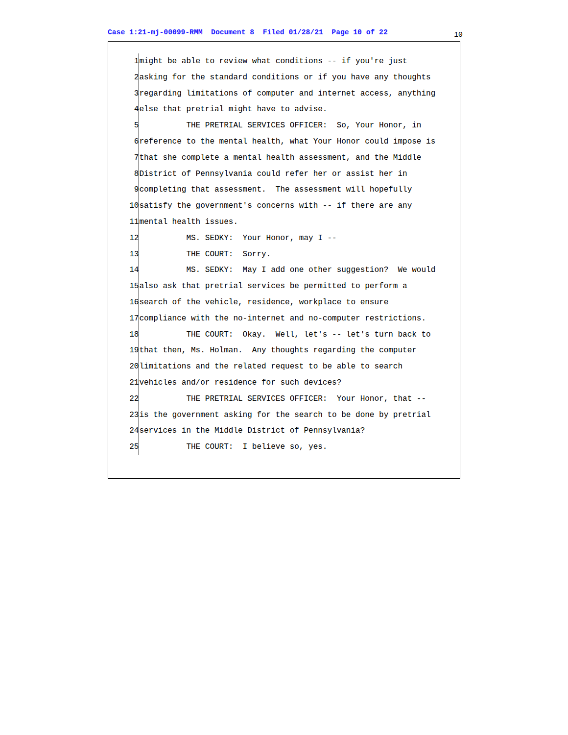Case 1:21-mj-00099-RMM Document 8 Filed 01/28/21 Page 10 of 22
10
| 1 | might be able to review what conditions -- if you're just |
| 2 | asking for the standard conditions or if you have any thoughts |
| 3 | regarding limitations of computer and internet access, anything |
| 4 | else that pretrial might have to advise. |
| 5 | THE PRETRIAL SERVICES OFFICER: So, Your Honor, in |
| 6 | reference to the mental health, what Your Honor could impose is |
| 7 | that she complete a mental health assessment, and the Middle |
| 8 | District of Pennsylvania could refer her or assist her in |
| 9 | completing that assessment. The assessment will hopefully |
| 10 | satisfy the government's concerns with -- if there are any |
| 11 | mental health issues. |
| 12 | MS. SEDKY: Your Honor, may I -- |
| 13 | THE COURT: Sorry. |
| 14 | MS. SEDKY: May I add one other suggestion? We would |
| 15 | also ask that pretrial services be permitted to perform a |
| 16 | search of the vehicle, residence, workplace to ensure |
| 17 | compliance with the no-internet and no-computer restrictions. |
| 18 | THE COURT: Okay. Well, let's -- let's turn back to |
| 19 | that then, Ms. Holman. Any thoughts regarding the computer |
| 20 | limitations and the related request to be able to search |
| 21 | vehicles and/or residence for such devices? |
| 22 | THE PRETRIAL SERVICES OFFICER: Your Honor, that -- |
| 23 | is the government asking for the search to be done by pretrial |
| 24 | services in the Middle District of Pennsylvania? |
| 25 | THE COURT: I believe so, yes. |